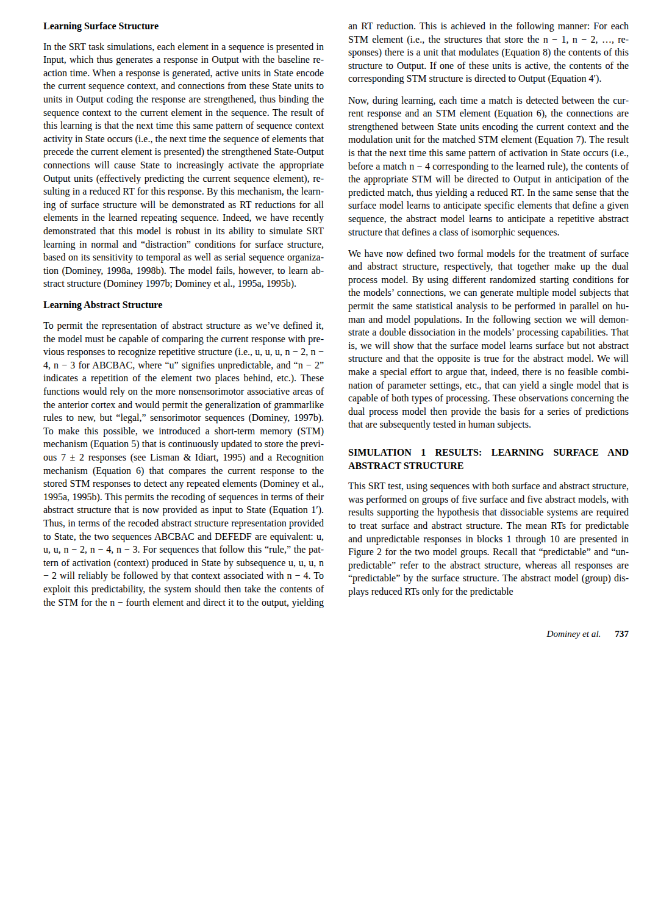Learning Surface Structure
In the SRT task simulations, each element in a sequence is presented in Input, which thus generates a response in Output with the baseline reaction time. When a response is generated, active units in State encode the current sequence context, and connections from these State units to units in Output coding the response are strengthened, thus binding the sequence context to the current element in the sequence. The result of this learning is that the next time this same pattern of sequence context activity in State occurs (i.e., the next time the sequence of elements that precede the current element is presented) the strengthened State-Output connections will cause State to increasingly activate the appropriate Output units (effectively predicting the current sequence element), resulting in a reduced RT for this response. By this mechanism, the learning of surface structure will be demonstrated as RT reductions for all elements in the learned repeating sequence. Indeed, we have recently demonstrated that this model is robust in its ability to simulate SRT learning in normal and “distraction” conditions for surface structure, based on its sensitivity to temporal as well as serial sequence organization (Dominey, 1998a, 1998b). The model fails, however, to learn abstract structure (Dominey 1997b; Dominey et al., 1995a, 1995b).
Learning Abstract Structure
To permit the representation of abstract structure as we’ve defined it, the model must be capable of comparing the current response with previous responses to recognize repetitive structure (i.e., u, u, u, n − 2, n − 4, n − 3 for ABCBAC, where “u” signifies unpredictable, and “n − 2” indicates a repetition of the element two places behind, etc.). These functions would rely on the more nonsensorimotor associative areas of the anterior cortex and would permit the generalization of grammarlike rules to new, but “legal,” sensorimotor sequences (Dominey, 1997b). To make this possible, we introduced a short-term memory (STM) mechanism (Equation 5) that is continuously updated to store the previous 7 ± 2 responses (see Lisman & Idiart, 1995) and a Recognition mechanism (Equation 6) that compares the current response to the stored STM responses to detect any repeated elements (Dominey et al., 1995a, 1995b). This permits the recoding of sequences in terms of their abstract structure that is now provided as input to State (Equation 1′). Thus, in terms of the recoded abstract structure representation provided to State, the two sequences ABCBAC and DEFEDF are equivalent: u, u, u, n − 2, n − 4, n − 3. For sequences that follow this “rule,” the pattern of activation (context) produced in State by subsequence u, u, u, n − 2 will reliably be followed by that context associated with n − 4. To exploit this predictability, the system should then take the contents of the STM for the n − fourth element and direct it to the output, yielding an RT reduction. This is achieved in the following manner: For each STM element (i.e., the structures that store the n − 1, n − 2, …, responses) there is a unit that modulates (Equation 8) the contents of this structure to Output. If one of these units is active, the contents of the corresponding STM structure is directed to Output (Equation 4′).
Now, during learning, each time a match is detected between the current response and an STM element (Equation 6), the connections are strengthened between State units encoding the current context and the modulation unit for the matched STM element (Equation 7). The result is that the next time this same pattern of activation in State occurs (i.e., before a match n − 4 corresponding to the learned rule), the contents of the appropriate STM will be directed to Output in anticipation of the predicted match, thus yielding a reduced RT. In the same sense that the surface model learns to anticipate specific elements that define a given sequence, the abstract model learns to anticipate a repetitive abstract structure that defines a class of isomorphic sequences.
We have now defined two formal models for the treatment of surface and abstract structure, respectively, that together make up the dual process model. By using different randomized starting conditions for the models’ connections, we can generate multiple model subjects that permit the same statistical analysis to be performed in parallel on human and model populations. In the following section we will demonstrate a double dissociation in the models’ processing capabilities. That is, we will show that the surface model learns surface but not abstract structure and that the opposite is true for the abstract model. We will make a special effort to argue that, indeed, there is no feasible combination of parameter settings, etc., that can yield a single model that is capable of both types of processing. These observations concerning the dual process model then provide the basis for a series of predictions that are subsequently tested in human subjects.
Simulation 1 Results: Learning Surface and Abstract Structure
This SRT test, using sequences with both surface and abstract structure, was performed on groups of five surface and five abstract models, with results supporting the hypothesis that dissociable systems are required to treat surface and abstract structure. The mean RTs for predictable and unpredictable responses in blocks 1 through 10 are presented in Figure 2 for the two model groups. Recall that “predictable” and “unpredictable” refer to the abstract structure, whereas all responses are “predictable” by the surface structure. The abstract model (group) displays reduced RTs only for the predictable
Dominey et al. 737